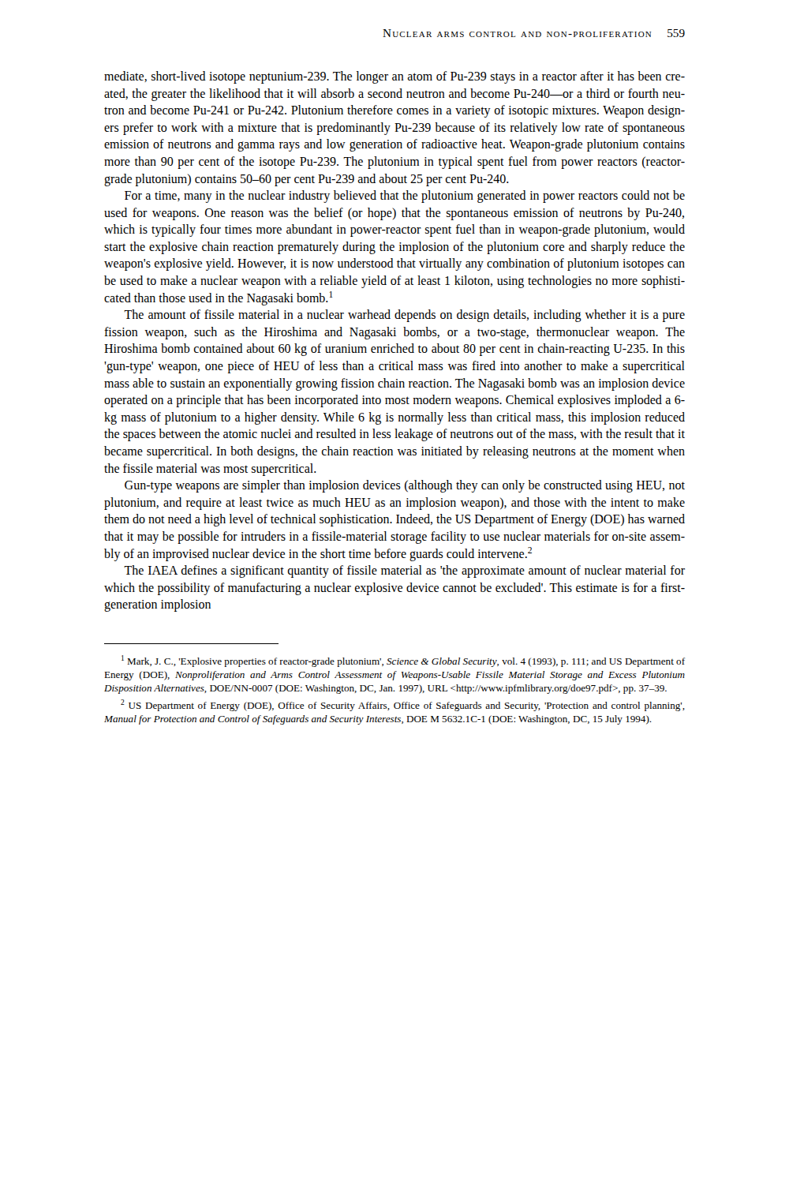Nuclear arms control and non-proliferation559
mediate, short-lived isotope neptunium-239. The longer an atom of Pu-239 stays in a reactor after it has been created, the greater the likelihood that it will absorb a second neutron and become Pu-240—or a third or fourth neutron and become Pu-241 or Pu-242. Plutonium therefore comes in a variety of isotopic mixtures. Weapon designers prefer to work with a mixture that is predominantly Pu-239 because of its relatively low rate of spontaneous emission of neutrons and gamma rays and low generation of radioactive heat. Weapon-grade plutonium contains more than 90 per cent of the isotope Pu-239. The plutonium in typical spent fuel from power reactors (reactor-grade plutonium) contains 50–60 per cent Pu-239 and about 25 per cent Pu-240.
For a time, many in the nuclear industry believed that the plutonium generated in power reactors could not be used for weapons. One reason was the belief (or hope) that the spontaneous emission of neutrons by Pu-240, which is typically four times more abundant in power-reactor spent fuel than in weapon-grade plutonium, would start the explosive chain reaction prematurely during the implosion of the plutonium core and sharply reduce the weapon's explosive yield. However, it is now understood that virtually any combination of plutonium isotopes can be used to make a nuclear weapon with a reliable yield of at least 1 kiloton, using technologies no more sophisticated than those used in the Nagasaki bomb.1
The amount of fissile material in a nuclear warhead depends on design details, including whether it is a pure fission weapon, such as the Hiroshima and Nagasaki bombs, or a two-stage, thermonuclear weapon. The Hiroshima bomb contained about 60 kg of uranium enriched to about 80 per cent in chain-reacting U-235. In this 'gun-type' weapon, one piece of HEU of less than a critical mass was fired into another to make a supercritical mass able to sustain an exponentially growing fission chain reaction. The Nagasaki bomb was an implosion device operated on a principle that has been incorporated into most modern weapons. Chemical explosives imploded a 6-kg mass of plutonium to a higher density. While 6 kg is normally less than critical mass, this implosion reduced the spaces between the atomic nuclei and resulted in less leakage of neutrons out of the mass, with the result that it became supercritical. In both designs, the chain reaction was initiated by releasing neutrons at the moment when the fissile material was most supercritical.
Gun-type weapons are simpler than implosion devices (although they can only be constructed using HEU, not plutonium, and require at least twice as much HEU as an implosion weapon), and those with the intent to make them do not need a high level of technical sophistication. Indeed, the US Department of Energy (DOE) has warned that it may be possible for intruders in a fissile-material storage facility to use nuclear materials for on-site assembly of an improvised nuclear device in the short time before guards could intervene.2
The IAEA defines a significant quantity of fissile material as 'the approximate amount of nuclear material for which the possibility of manufacturing a nuclear explosive device cannot be excluded'. This estimate is for a first-generation implosion
1 Mark, J. C., 'Explosive properties of reactor-grade plutonium', Science & Global Security, vol. 4 (1993), p. 111; and US Department of Energy (DOE), Nonproliferation and Arms Control Assessment of Weapons-Usable Fissile Material Storage and Excess Plutonium Disposition Alternatives, DOE/NN-0007 (DOE: Washington, DC, Jan. 1997), URL <http://www.ipfmlibrary.org/doe97.pdf>, pp. 37–39.
2 US Department of Energy (DOE), Office of Security Affairs, Office of Safeguards and Security, 'Protection and control planning', Manual for Protection and Control of Safeguards and Security Interests, DOE M 5632.1C-1 (DOE: Washington, DC, 15 July 1994).